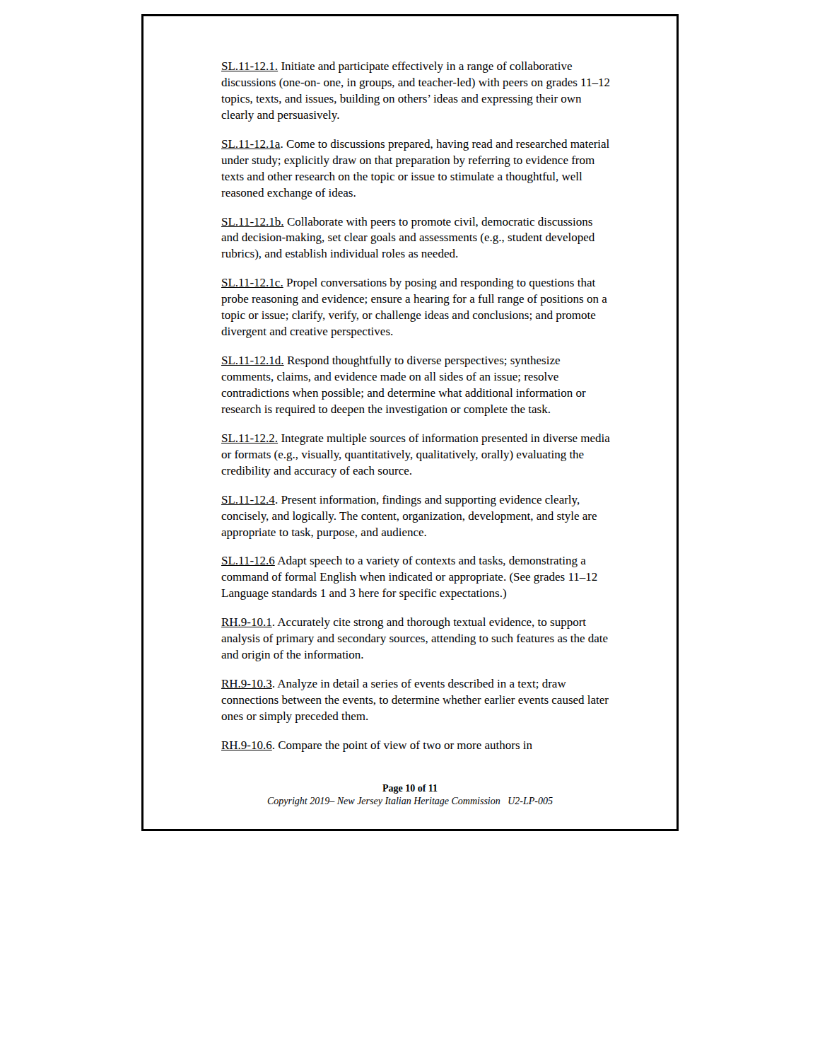SL.11-12.1. Initiate and participate effectively in a range of collaborative discussions (one-on- one, in groups, and teacher-led) with peers on grades 11–12 topics, texts, and issues, building on others’ ideas and expressing their own clearly and persuasively.
SL.11-12.1a. Come to discussions prepared, having read and researched material under study; explicitly draw on that preparation by referring to evidence from texts and other research on the topic or issue to stimulate a thoughtful, well reasoned exchange of ideas.
SL.11-12.1b. Collaborate with peers to promote civil, democratic discussions and decision-making, set clear goals and assessments (e.g., student developed rubrics), and establish individual roles as needed.
SL.11-12.1c. Propel conversations by posing and responding to questions that probe reasoning and evidence; ensure a hearing for a full range of positions on a topic or issue; clarify, verify, or challenge ideas and conclusions; and promote divergent and creative perspectives.
SL.11-12.1d. Respond thoughtfully to diverse perspectives; synthesize comments, claims, and evidence made on all sides of an issue; resolve contradictions when possible; and determine what additional information or research is required to deepen the investigation or complete the task.
SL.11-12.2. Integrate multiple sources of information presented in diverse media or formats (e.g., visually, quantitatively, qualitatively, orally) evaluating the credibility and accuracy of each source.
SL.11-12.4. Present information, findings and supporting evidence clearly, concisely, and logically. The content, organization, development, and style are appropriate to task, purpose, and audience.
SL.11-12.6 Adapt speech to a variety of contexts and tasks, demonstrating a command of formal English when indicated or appropriate. (See grades 11–12 Language standards 1 and 3 here for specific expectations.)
RH.9-10.1. Accurately cite strong and thorough textual evidence, to support analysis of primary and secondary sources, attending to such features as the date and origin of the information.
RH.9-10.3. Analyze in detail a series of events described in a text; draw connections between the events, to determine whether earlier events caused later ones or simply preceded them.
RH.9-10.6. Compare the point of view of two or more authors in
Page 10 of 11
Copyright 2019– New Jersey Italian Heritage Commission U2-LP-005